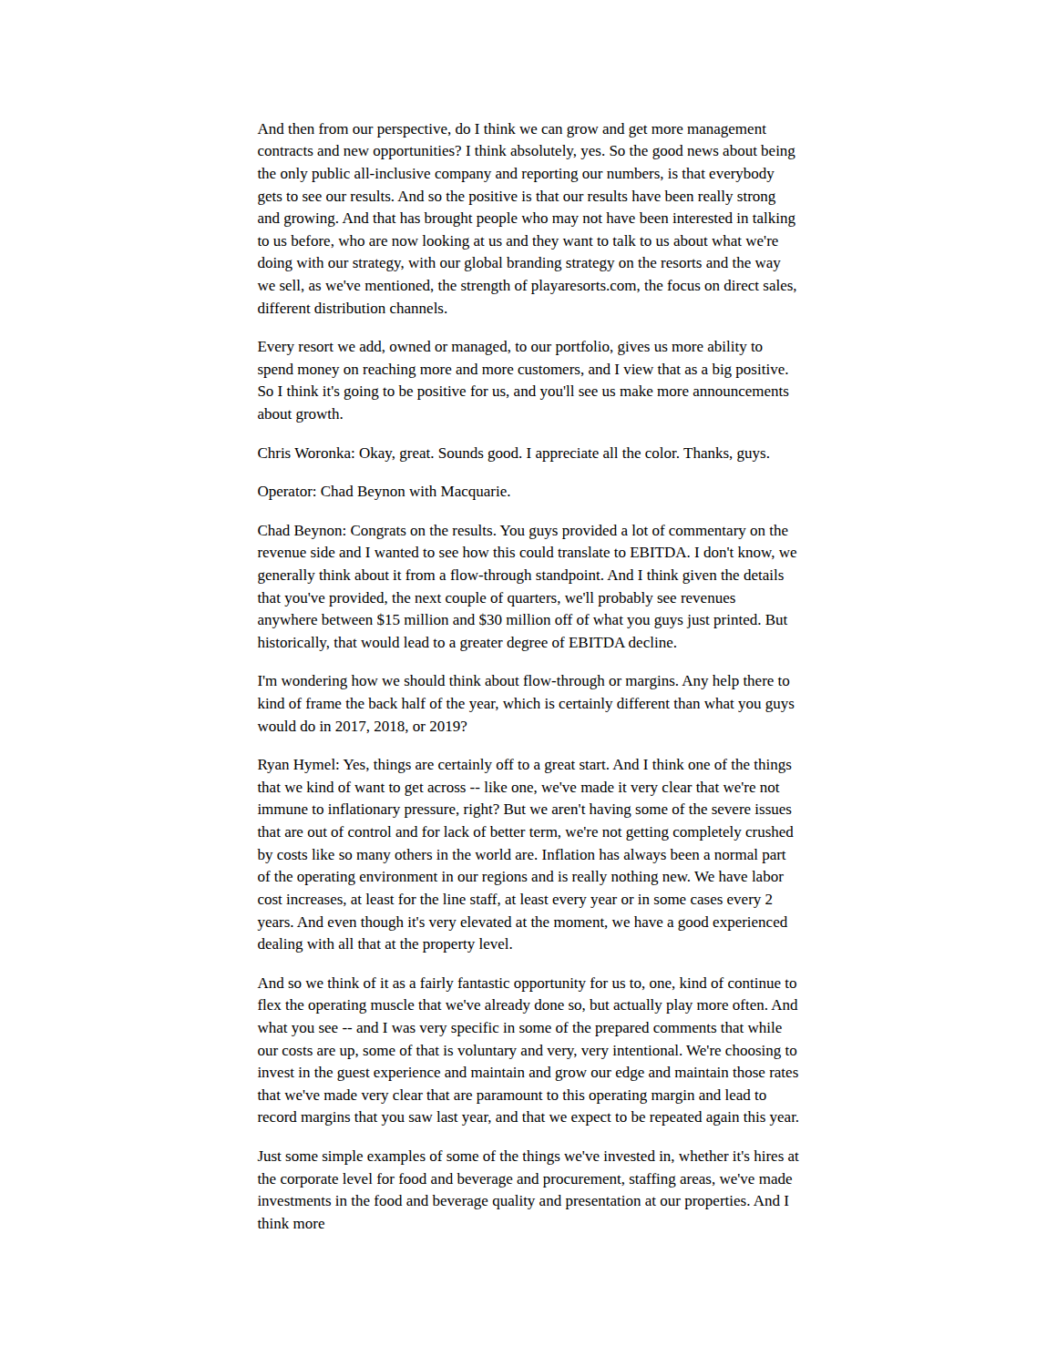And then from our perspective, do I think we can grow and get more management contracts and new opportunities? I think absolutely, yes. So the good news about being the only public all-inclusive company and reporting our numbers, is that everybody gets to see our results. And so the positive is that our results have been really strong and growing. And that has brought people who may not have been interested in talking to us before, who are now looking at us and they want to talk to us about what we're doing with our strategy, with our global branding strategy on the resorts and the way we sell, as we've mentioned, the strength of playaresorts.com, the focus on direct sales, different distribution channels.
Every resort we add, owned or managed, to our portfolio, gives us more ability to spend money on reaching more and more customers, and I view that as a big positive. So I think it's going to be positive for us, and you'll see us make more announcements about growth.
Chris Woronka: Okay, great. Sounds good. I appreciate all the color. Thanks, guys.
Operator: Chad Beynon with Macquarie.
Chad Beynon: Congrats on the results. You guys provided a lot of commentary on the revenue side and I wanted to see how this could translate to EBITDA. I don't know, we generally think about it from a flow-through standpoint. And I think given the details that you've provided, the next couple of quarters, we'll probably see revenues anywhere between $15 million and $30 million off of what you guys just printed. But historically, that would lead to a greater degree of EBITDA decline.
I'm wondering how we should think about flow-through or margins. Any help there to kind of frame the back half of the year, which is certainly different than what you guys would do in 2017, 2018, or 2019?
Ryan Hymel: Yes, things are certainly off to a great start. And I think one of the things that we kind of want to get across -- like one, we've made it very clear that we're not immune to inflationary pressure, right? But we aren't having some of the severe issues that are out of control and for lack of better term, we're not getting completely crushed by costs like so many others in the world are. Inflation has always been a normal part of the operating environment in our regions and is really nothing new. We have labor cost increases, at least for the line staff, at least every year or in some cases every 2 years. And even though it's very elevated at the moment, we have a good experienced dealing with all that at the property level.
And so we think of it as a fairly fantastic opportunity for us to, one, kind of continue to flex the operating muscle that we've already done so, but actually play more often. And what you see -- and I was very specific in some of the prepared comments that while our costs are up, some of that is voluntary and very, very intentional. We're choosing to invest in the guest experience and maintain and grow our edge and maintain those rates that we've made very clear that are paramount to this operating margin and lead to record margins that you saw last year, and that we expect to be repeated again this year.
Just some simple examples of some of the things we've invested in, whether it's hires at the corporate level for food and beverage and procurement, staffing areas, we've made investments in the food and beverage quality and presentation at our properties. And I think more